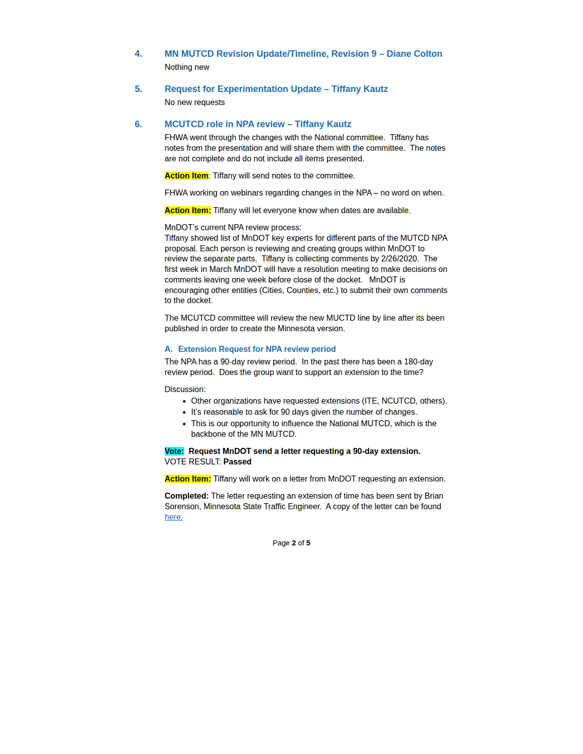4.
MN MUTCD Revision Update/Timeline, Revision 9 – Diane Colton
Nothing new
5.
Request for Experimentation Update – Tiffany Kautz
No new requests
6.
MCUTCD role in NPA review – Tiffany Kautz
FHWA went through the changes with the National committee. Tiffany has notes from the presentation and will share them with the committee. The notes are not complete and do not include all items presented.
Action Item: Tiffany will send notes to the committee.
FHWA working on webinars regarding changes in the NPA – no word on when.
Action Item: Tiffany will let everyone know when dates are available.
MnDOT’s current NPA review process:
Tiffany showed list of MnDOT key experts for different parts of the MUTCD NPA proposal. Each person is reviewing and creating groups within MnDOT to review the separate parts. Tiffany is collecting comments by 2/26/2020. The first week in March MnDOT will have a resolution meeting to make decisions on comments leaving one week before close of the docket. MnDOT is encouraging other entities (Cities, Counties, etc.) to submit their own comments to the docket.
The MCUTCD committee will review the new MUCTD line by line after its been published in order to create the Minnesota version.
A. Extension Request for NPA review period
The NPA has a 90-day review period. In the past there has been a 180-day review period. Does the group want to support an extension to the time?
Discussion:
Other organizations have requested extensions (ITE, NCUTCD, others).
It’s reasonable to ask for 90 days given the number of changes.
This is our opportunity to influence the National MUTCD, which is the backbone of the MN MUTCD.
Vote: Request MnDOT send a letter requesting a 90-day extension.
VOTE RESULT: Passed
Action Item: Tiffany will work on a letter from MnDOT requesting an extension.
Completed: The letter requesting an extension of time has been sent by Brian Sorenson, Minnesota State Traffic Engineer. A copy of the letter can be found here.
Page 2 of 5